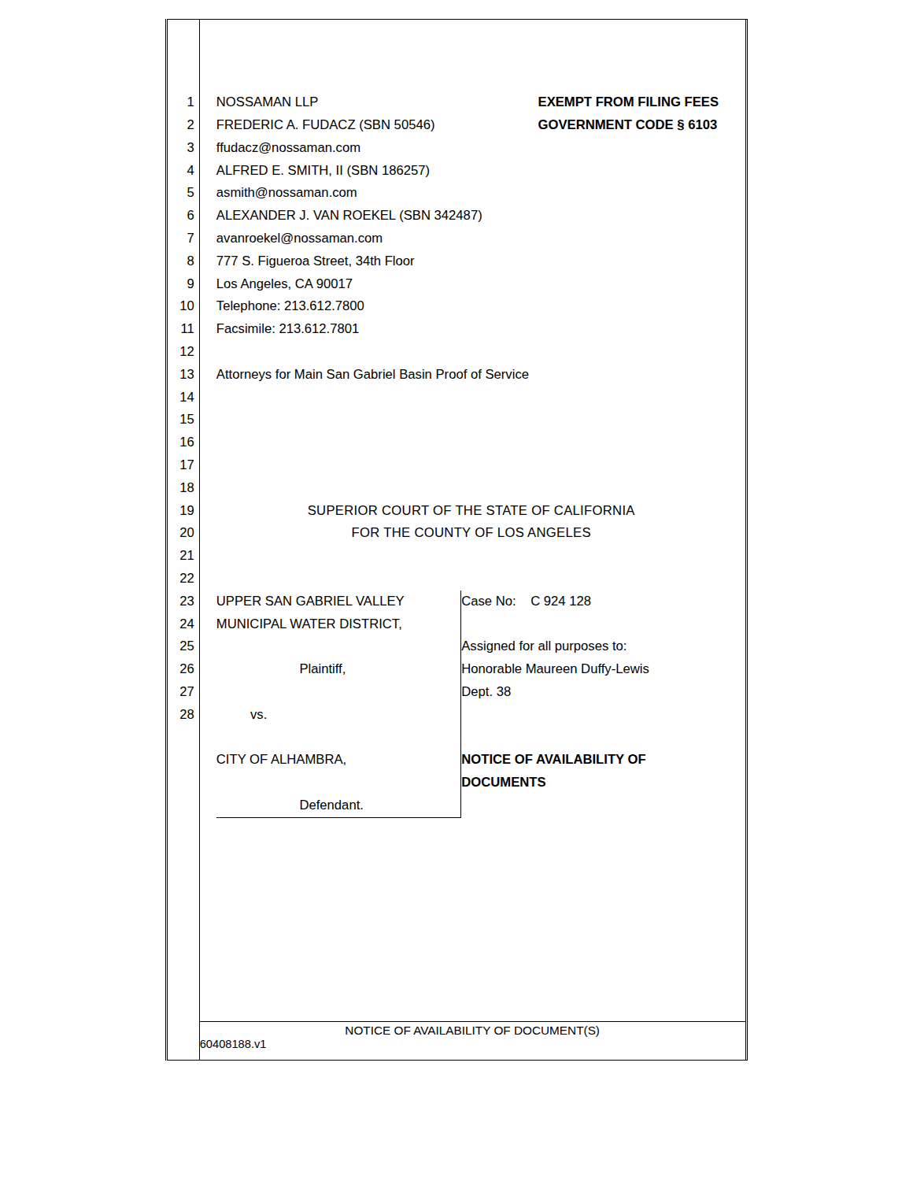1
2
3
4
5
6
7
8
9
10
11
12
13
14
15
16
17
18
19
20
21
22
23
24
25
26
27
28
NOSSAMAN LLP FREDERIC A. FUDACZ (SBN 50546) ffudacz@nossaman.com ALFRED E. SMITH, II (SBN 186257) asmith@nossaman.com ALEXANDER J. VAN ROEKEL (SBN 342487) avanroekel@nossaman.com 777 S. Figueroa Street, 34th Floor Los Angeles, CA 90017 Telephone: 213.612.7800 Facsimile: 213.612.7801
EXEMPT FROM FILING FEES GOVERNMENT CODE § 6103
Attorneys for Main San Gabriel Basin Proof of Service
SUPERIOR COURT OF THE STATE OF CALIFORNIA
FOR THE COUNTY OF LOS ANGELES
| UPPER SAN GABRIEL VALLEY MUNICIPAL WATER DISTRICT, Plaintiff, vs. CITY OF ALHAMBRA, Defendant. | Case No: C 924 128 Assigned for all purposes to: Honorable Maureen Duffy-Lewis Dept. 38 NOTICE OF AVAILABILITY OF DOCUMENTS |
NOTICE OF AVAILABILITY OF DOCUMENT(S)
60408188.v1